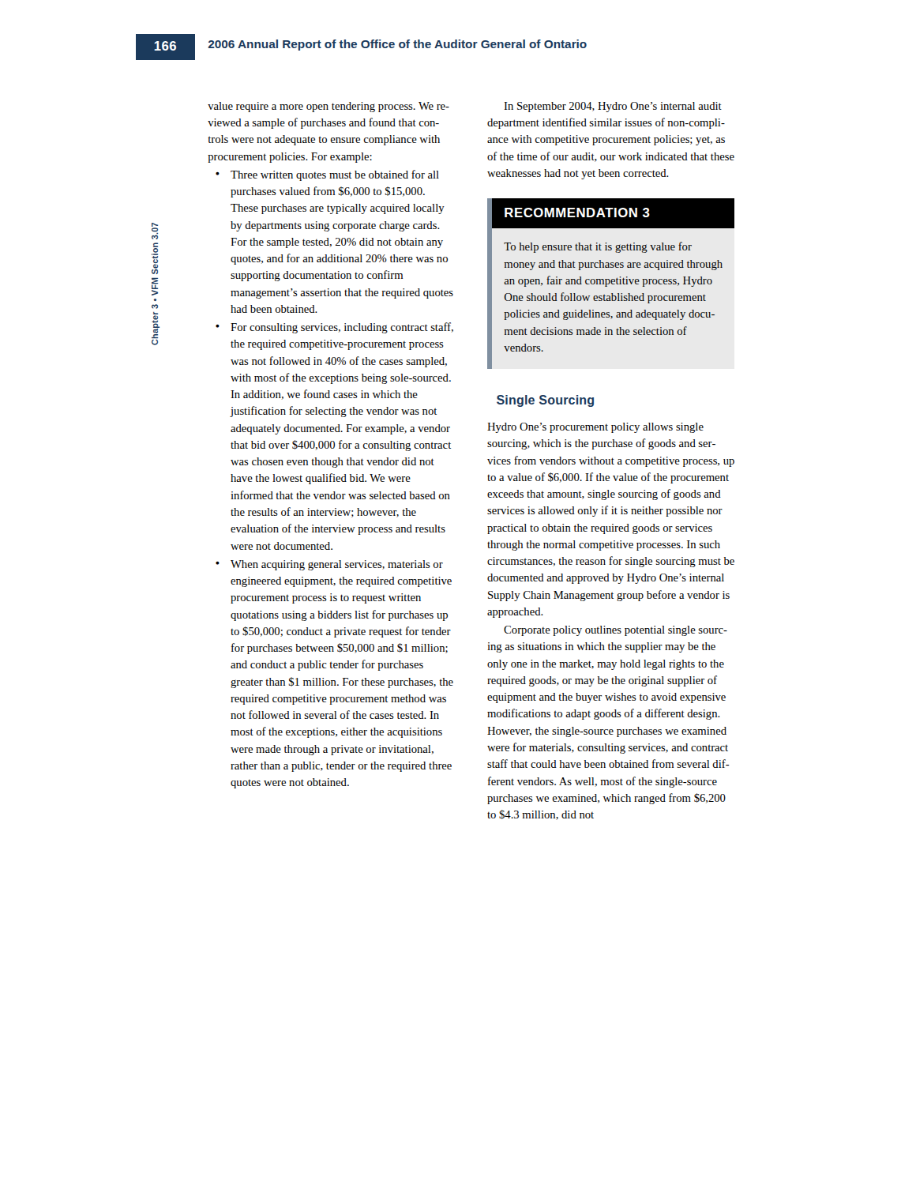166
2006 Annual Report of the Office of the Auditor General of Ontario
Chapter 3 • VFM Section 3.07
value require a more open tendering process. We reviewed a sample of purchases and found that controls were not adequate to ensure compliance with procurement policies. For example:
Three written quotes must be obtained for all purchases valued from $6,000 to $15,000. These purchases are typically acquired locally by departments using corporate charge cards. For the sample tested, 20% did not obtain any quotes, and for an additional 20% there was no supporting documentation to confirm management’s assertion that the required quotes had been obtained.
For consulting services, including contract staff, the required competitive-procurement process was not followed in 40% of the cases sampled, with most of the exceptions being sole-sourced. In addition, we found cases in which the justification for selecting the vendor was not adequately documented. For example, a vendor that bid over $400,000 for a consulting contract was chosen even though that vendor did not have the lowest qualified bid. We were informed that the vendor was selected based on the results of an interview; however, the evaluation of the interview process and results were not documented.
When acquiring general services, materials or engineered equipment, the required competitive procurement process is to request written quotations using a bidders list for purchases up to $50,000; conduct a private request for tender for purchases between $50,000 and $1 million; and conduct a public tender for purchases greater than $1 million. For these purchases, the required competitive procurement method was not followed in several of the cases tested. In most of the exceptions, either the acquisitions were made through a private or invitational, rather than a public, tender or the required three quotes were not obtained.
In September 2004, Hydro One’s internal audit department identified similar issues of non-compliance with competitive procurement policies; yet, as of the time of our audit, our work indicated that these weaknesses had not yet been corrected.
RECOMMENDATION 3
To help ensure that it is getting value for money and that purchases are acquired through an open, fair and competitive process, Hydro One should follow established procurement policies and guidelines, and adequately document decisions made in the selection of vendors.
Single Sourcing
Hydro One’s procurement policy allows single sourcing, which is the purchase of goods and services from vendors without a competitive process, up to a value of $6,000. If the value of the procurement exceeds that amount, single sourcing of goods and services is allowed only if it is neither possible nor practical to obtain the required goods or services through the normal competitive processes. In such circumstances, the reason for single sourcing must be documented and approved by Hydro One’s internal Supply Chain Management group before a vendor is approached.
Corporate policy outlines potential single sourcing as situations in which the supplier may be the only one in the market, may hold legal rights to the required goods, or may be the original supplier of equipment and the buyer wishes to avoid expensive modifications to adapt goods of a different design. However, the single-source purchases we examined were for materials, consulting services, and contract staff that could have been obtained from several different vendors. As well, most of the single-source purchases we examined, which ranged from $6,200 to $4.3 million, did not